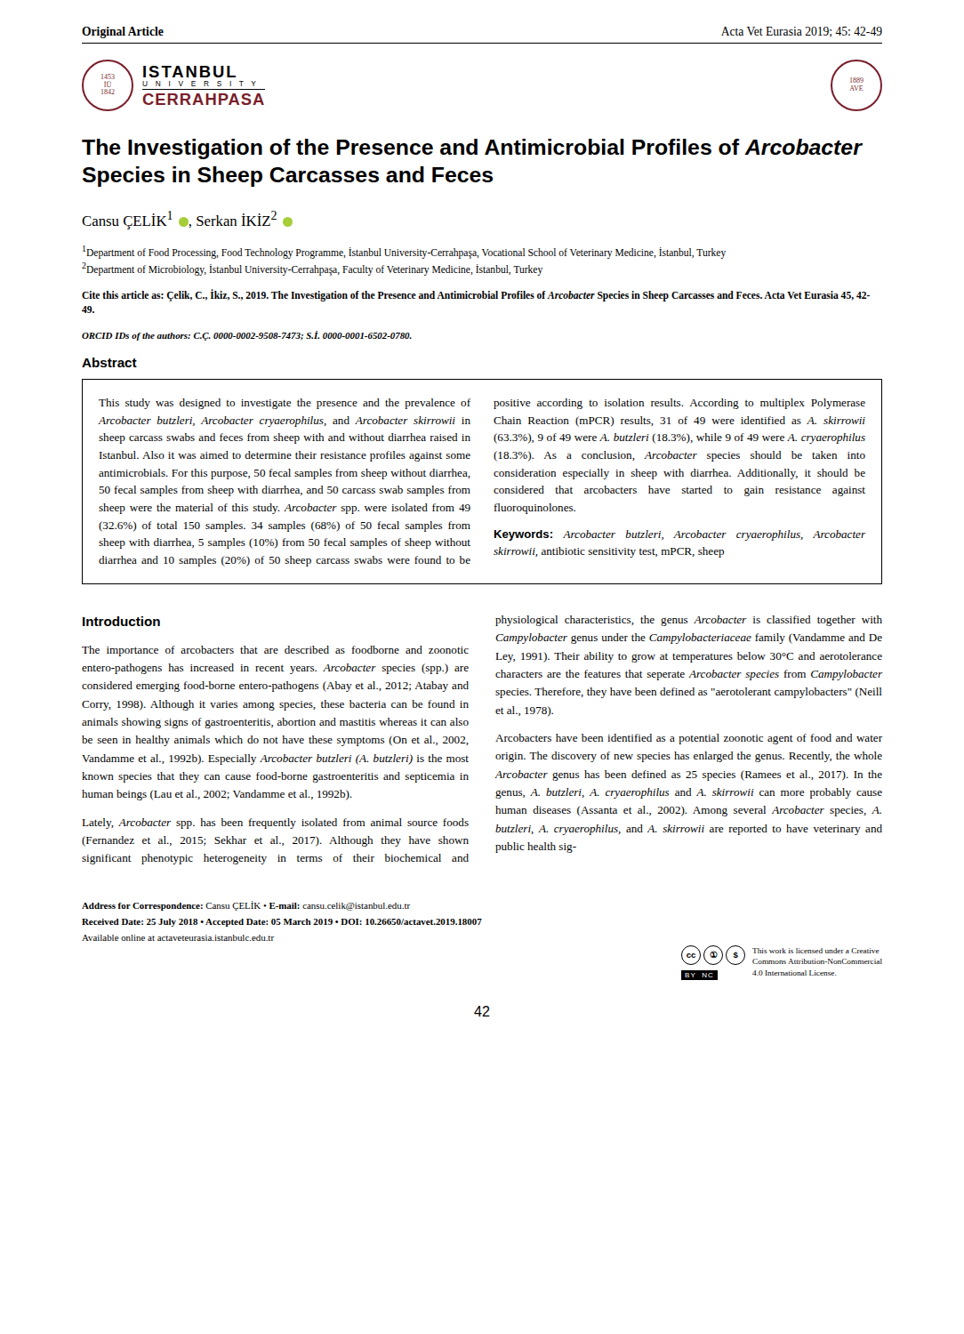Original Article
Acta Vet Eurasia 2019; 45: 42-49
1453
İÜ
1842
ISTANBUL
U N I V E R S I T Y
CERRAHPASA
1889
AVE
The Investigation of the Presence and Antimicrobial Profiles of Arcobacter Species in Sheep Carcasses and Feces
Cansu ÇELİK1 , Serkan İKİZ2
1Department of Food Processing, Food Technology Programme, İstanbul University-Cerrahpaşa, Vocational School of Veterinary Medicine, İstanbul, Turkey
2Department of Microbiology, İstanbul University-Cerrahpaşa, Faculty of Veterinary Medicine, İstanbul, Turkey
Cite this article as: Çelik, C., İkiz, S., 2019. The Investigation of the Presence and Antimicrobial Profiles of Arcobacter Species in Sheep Carcasses and Feces. Acta Vet Eurasia 45, 42-49.
ORCID IDs of the authors: C.Ç. 0000-0002-9508-7473; S.İ. 0000-0001-6502-0780.
Abstract
This study was designed to investigate the presence and the prevalence of Arcobacter butzleri, Arcobacter cryaerophilus, and Arcobacter skirrowii in sheep carcass swabs and feces from sheep with and without diarrhea raised in Istanbul. Also it was aimed to determine their resistance profiles against some antimicrobials. For this purpose, 50 fecal samples from sheep without diarrhea, 50 fecal samples from sheep with diarrhea, and 50 carcass swab samples from sheep were the material of this study. Arcobacter spp. were isolated from 49 (32.6%) of total 150 samples. 34 samples (68%) of 50 fecal samples from sheep with diarrhea, 5 samples (10%) from 50 fecal samples of sheep without diarrhea and 10 samples (20%) of 50 sheep carcass swabs were found to be positive according to isolation results. According to multiplex Polymerase Chain Reaction (mPCR) results, 31 of 49 were identified as A. skirrowii (63.3%), 9 of 49 were A. butzleri (18.3%), while 9 of 49 were A. cryaerophilus (18.3%). As a conclusion, Arcobacter species should be taken into consideration especially in sheep with diarrhea. Additionally, it should be considered that arcobacters have started to gain resistance against fluoroquinolones.
Keywords: Arcobacter butzleri, Arcobacter cryaerophilus, Arcobacter skirrowii, antibiotic sensitivity test, mPCR, sheep
Introduction
The importance of arcobacters that are described as foodborne and zoonotic entero-pathogens has increased in recent years. Arcobacter species (spp.) are considered emerging food-borne entero-pathogens (Abay et al., 2012; Atabay and Corry, 1998). Although it varies among species, these bacteria can be found in animals showing signs of gastroenteritis, abortion and mastitis whereas it can also be seen in healthy animals which do not have these symptoms (On et al., 2002, Vandamme et al., 1992b). Especially Arcobacter butzleri (A. butzleri) is the most known species that they can cause food-borne gastroenteritis and septicemia in human beings (Lau et al., 2002; Vandamme et al., 1992b).
Lately, Arcobacter spp. has been frequently isolated from animal source foods (Fernandez et al., 2015; Sekhar et al., 2017). Although they have shown significant phenotypic heterogeneity in terms of their biochemical and physiological characteristics, the genus Arcobacter is classified together with Campylobacter genus under the Campylobacteriaceae family (Vandamme and De Ley, 1991). Their ability to grow at temperatures below 30°C and aerotolerance characters are the features that seperate Arcobacter species from Campylobacter species. Therefore, they have been defined as "aerotolerant campylobacters" (Neill et al., 1978).
Arcobacters have been identified as a potential zoonotic agent of food and water origin. The discovery of new species has enlarged the genus. Recently, the whole Arcobacter genus has been defined as 25 species (Ramees et al., 2017). In the genus, A. butzleri, A. cryaerophilus and A. skirrowii can more probably cause human diseases (Assanta et al., 2002). Among several Arcobacter species, A. butzleri, A. cryaerophilus, and A. skirrowii are reported to have veterinary and public health sig-
Address for Correspondence: Cansu ÇELİK • E-mail: cansu.celik@istanbul.edu.tr
Received Date: 25 July 2018 • Accepted Date: 05 March 2019 • DOI: 10.26650/actavet.2019.18007
Available online at actaveteurasia.istanbulc.edu.tr
cc
①
$
BY NC
This work is licensed under a Creative
Commons Attribution-NonCommercial
4.0 International License.
42